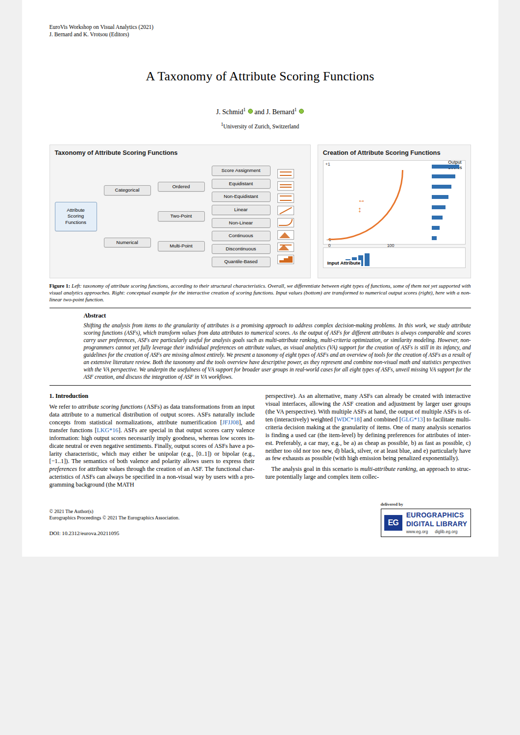EuroVis Workshop on Visual Analytics (2021)
J. Bernard and K. Vrotsou (Editors)
A Taxonomy of Attribute Scoring Functions
J. Schmid1 and J. Bernard1
1University of Zurich, Switzerland
Taxonomy of Attribute Scoring Functions
Attribute
Scoring
Functions
Categorical
Numerical
Ordered
Two-Point
Multi-Point
Score Assignment
Equidistant
Non-Equidistant
Linear
Non-Linear
Continuous
Discontinuous
Quantile-Based
Creation of Attribute Scoring Functions
Output
Scores
+1
−1
0
100
↔
↕
Input Attribute
Figure 1: Left: taxonomy of attribute scoring functions, according to their structural characteristics. Overall, we differentiate between eight types of functions, some of them not yet supported with visual analytics approaches. Right: conceptual example for the interactive creation of scoring functions. Input values (bottom) are transformed to numerical output scores (right), here with a non-linear two-point function.
Abstract
Shifting the analysis from items to the granularity of attributes is a promising approach to address complex decision-making problems. In this work, we study attribute scoring functions (ASFs), which transform values from data attributes to numerical scores. As the output of ASFs for different attributes is always comparable and scores carry user preferences, ASFs are particularly useful for analysis goals such as multi-attribute ranking, multi-criteria optimization, or similarity modeling. However, non-programmers cannot yet fully leverage their individual preferences on attribute values, as visual analytics (VA) support for the creation of ASFs is still in its infancy, and guidelines for the creation of ASFs are missing almost entirely. We present a taxonomy of eight types of ASFs and an overview of tools for the creation of ASFs as a result of an extensive literature review. Both the taxonomy and the tools overview have descriptive power, as they represent and combine non-visual math and statistics perspectives with the VA perspective. We underpin the usefulness of VA support for broader user groups in real-world cases for all eight types of ASFs, unveil missing VA support for the ASF creation, and discuss the integration of ASF in VA workflows.
1. Introduction
We refer to attribute scoring functions (ASFs) as data transformations from an input data attribute to a numerical distribution of output scores. ASFs naturally include concepts from statistical normalizations, attribute numerification [JFJJ08], and transfer functions [LKG*16]. ASFs are special in that output scores carry valence information: high output scores necessarily imply goodness, whereas low scores indicate neutral or even negative sentiments. Finally, output scores of ASFs have a polarity characteristic, which may either be unipolar (e.g., [0..1]) or bipolar (e.g., [−1..1]). The semantics of both valence and polarity allows users to express their preferences for attribute values through the creation of an ASF. The functional characteristics of ASFs can always be specified in a non-visual way by users with a programming background (the MATH
perspective). As an alternative, many ASFs can already be created with interactive visual interfaces, allowing the ASF creation and adjustment by larger user groups (the VA perspective). With multiple ASFs at hand, the output of multiple ASFs is often (interactively) weighted [WDC*18] and combined [GLG*13] to facilitate multi-criteria decision making at the granularity of items. One of many analysis scenarios is finding a used car (the item-level) by defining preferences for attributes of interest. Preferably, a car may, e.g., be a) as cheap as possible, b) as fast as possible, c) neither too old nor too new, d) black, silver, or at least blue, and e) particularly have as few exhausts as possible (with high emission being penalized exponentially).
The analysis goal in this scenario is multi-attribute ranking, an approach to structure potentially large and complex item collec-
© 2021 The Author(s)
Eurographics Proceedings © 2021 The Eurographics Association.
DOI: 10.2312/eurova.20211095
delivered by
EG
EUROGRAPHICS
DIGITAL LIBRARY
www.eg.org diglib.eg.org